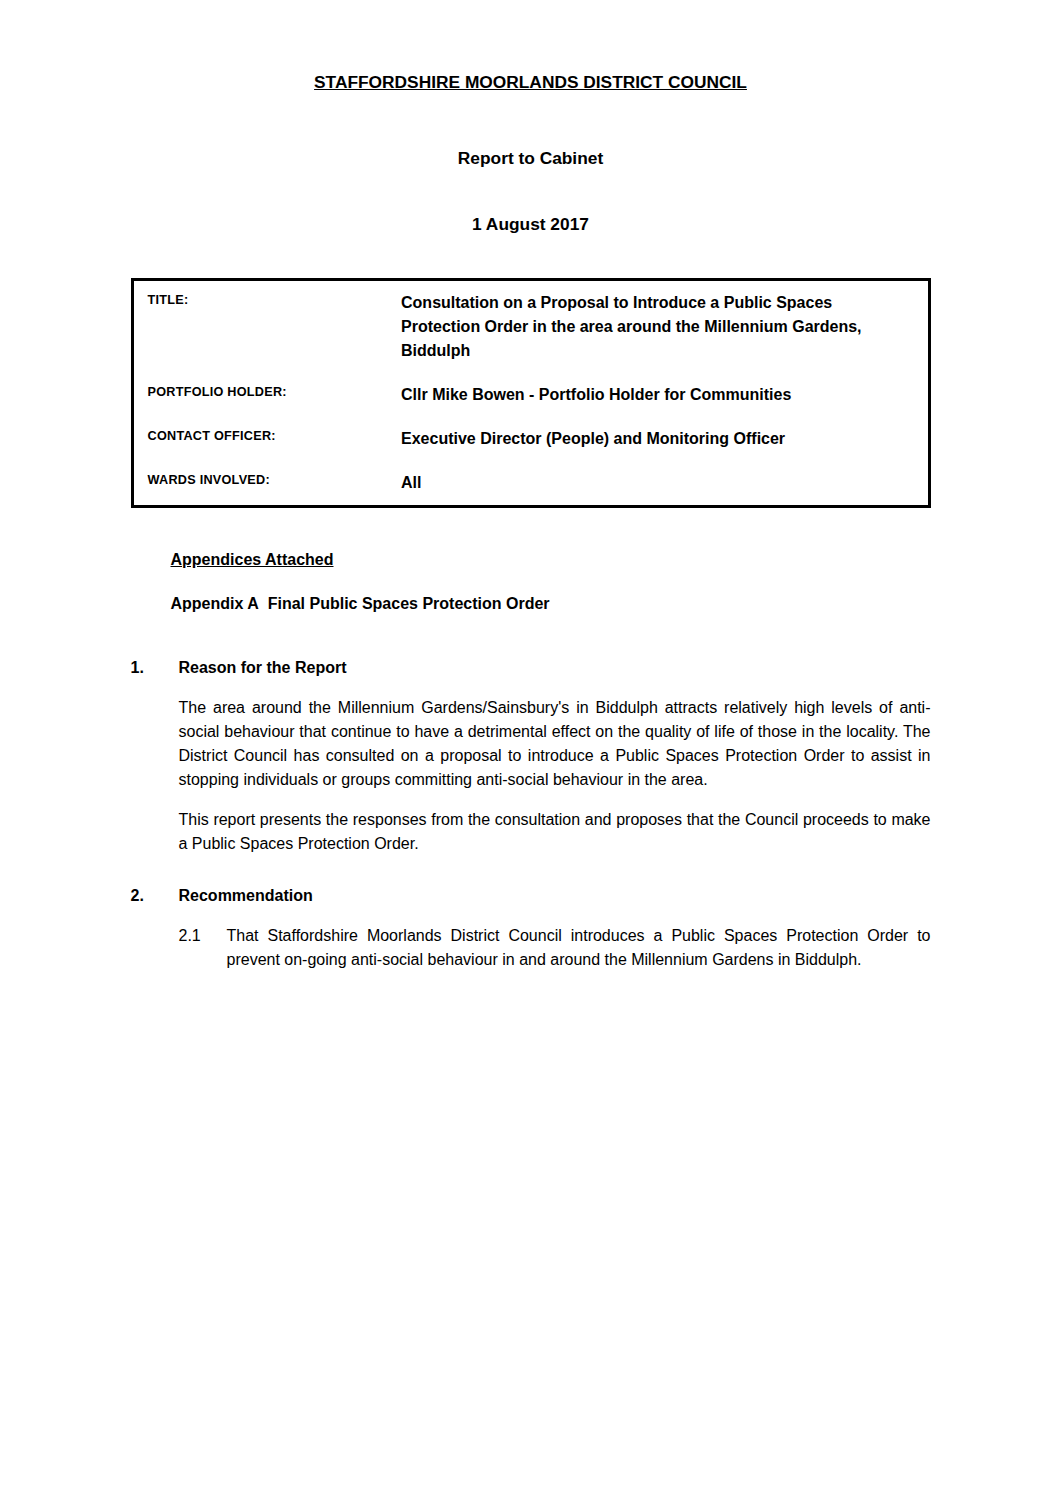STAFFORDSHIRE MOORLANDS DISTRICT COUNCIL
Report to Cabinet
1 August 2017
| TITLE: | Consultation on a Proposal to Introduce a Public Spaces Protection Order in the area around the Millennium Gardens, Biddulph |
| PORTFOLIO HOLDER: | Cllr Mike Bowen - Portfolio Holder for Communities |
| CONTACT OFFICER: | Executive Director (People) and Monitoring Officer |
| WARDS INVOLVED: | All |
Appendices Attached
Appendix A Final Public Spaces Protection Order
1.
Reason for the Report
The area around the Millennium Gardens/Sainsbury's in Biddulph attracts relatively high levels of anti-social behaviour that continue to have a detrimental effect on the quality of life of those in the locality. The District Council has consulted on a proposal to introduce a Public Spaces Protection Order to assist in stopping individuals or groups committing anti-social behaviour in the area.
This report presents the responses from the consultation and proposes that the Council proceeds to make a Public Spaces Protection Order.
2.
Recommendation
2.1
That Staffordshire Moorlands District Council introduces a Public Spaces Protection Order to prevent on-going anti-social behaviour in and around the Millennium Gardens in Biddulph.